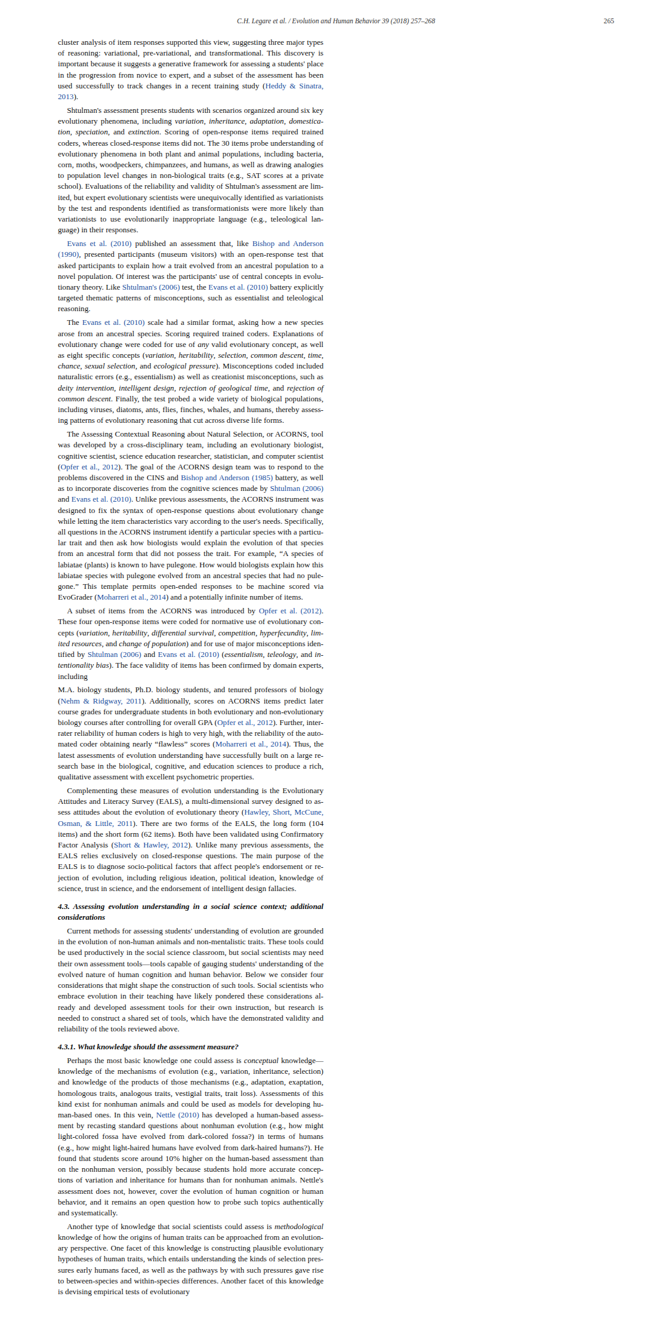C.H. Legare et al. / Evolution and Human Behavior 39 (2018) 257–268 265
cluster analysis of item responses supported this view, suggesting three major types of reasoning: variational, pre-variational, and transformational. This discovery is important because it suggests a generative framework for assessing a students' place in the progression from novice to expert, and a subset of the assessment has been used successfully to track changes in a recent training study (Heddy & Sinatra, 2013).
Shtulman's assessment presents students with scenarios organized around six key evolutionary phenomena, including variation, inheritance, adaptation, domestication, speciation, and extinction. Scoring of open-response items required trained coders, whereas closed-response items did not. The 30 items probe understanding of evolutionary phenomena in both plant and animal populations, including bacteria, corn, moths, woodpeckers, chimpanzees, and humans, as well as drawing analogies to population level changes in non-biological traits (e.g., SAT scores at a private school). Evaluations of the reliability and validity of Shtulman's assessment are limited, but expert evolutionary scientists were unequivocally identified as variationists by the test and respondents identified as transformationists were more likely than variationists to use evolutionarily inappropriate language (e.g., teleological language) in their responses.
Evans et al. (2010) published an assessment that, like Bishop and Anderson (1990), presented participants (museum visitors) with an open-response test that asked participants to explain how a trait evolved from an ancestral population to a novel population. Of interest was the participants' use of central concepts in evolutionary theory. Like Shtulman's (2006) test, the Evans et al. (2010) battery explicitly targeted thematic patterns of misconceptions, such as essentialist and teleological reasoning.
The Evans et al. (2010) scale had a similar format, asking how a new species arose from an ancestral species. Scoring required trained coders. Explanations of evolutionary change were coded for use of any valid evolutionary concept, as well as eight specific concepts (variation, heritability, selection, common descent, time, chance, sexual selection, and ecological pressure). Misconceptions coded included naturalistic errors (e.g., essentialism) as well as creationist misconceptions, such as deity intervention, intelligent design, rejection of geological time, and rejection of common descent. Finally, the test probed a wide variety of biological populations, including viruses, diatoms, ants, flies, finches, whales, and humans, thereby assessing patterns of evolutionary reasoning that cut across diverse life forms.
The Assessing Contextual Reasoning about Natural Selection, or ACORNS, tool was developed by a cross-disciplinary team, including an evolutionary biologist, cognitive scientist, science education researcher, statistician, and computer scientist (Opfer et al., 2012). The goal of the ACORNS design team was to respond to the problems discovered in the CINS and Bishop and Anderson (1985) battery, as well as to incorporate discoveries from the cognitive sciences made by Shtulman (2006) and Evans et al. (2010). Unlike previous assessments, the ACORNS instrument was designed to fix the syntax of open-response questions about evolutionary change while letting the item characteristics vary according to the user's needs. Specifically, all questions in the ACORNS instrument identify a particular species with a particular trait and then ask how biologists would explain the evolution of that species from an ancestral form that did not possess the trait. For example, “A species of labiatae (plants) is known to have pulegone. How would biologists explain how this labiatae species with pulegone evolved from an ancestral species that had no pulegone.” This template permits open-ended responses to be machine scored via EvoGrader (Moharreri et al., 2014) and a potentially infinite number of items.
A subset of items from the ACORNS was introduced by Opfer et al. (2012). These four open-response items were coded for normative use of evolutionary concepts (variation, heritability, differential survival, competition, hyperfecundity, limited resources, and change of population) and for use of major misconceptions identified by Shtulman (2006) and Evans et al. (2010) (essentialism, teleology, and intentionality bias). The face validity of items has been confirmed by domain experts, including
M.A. biology students, Ph.D. biology students, and tenured professors of biology (Nehm & Ridgway, 2011). Additionally, scores on ACORNS items predict later course grades for undergraduate students in both evolutionary and non-evolutionary biology courses after controlling for overall GPA (Opfer et al., 2012). Further, interrater reliability of human coders is high to very high, with the reliability of the automated coder obtaining nearly “flawless” scores (Moharreri et al., 2014). Thus, the latest assessments of evolution understanding have successfully built on a large research base in the biological, cognitive, and education sciences to produce a rich, qualitative assessment with excellent psychometric properties.
Complementing these measures of evolution understanding is the Evolutionary Attitudes and Literacy Survey (EALS), a multi-dimensional survey designed to assess attitudes about the evolution of evolutionary theory (Hawley, Short, McCune, Osman, & Little, 2011). There are two forms of the EALS, the long form (104 items) and the short form (62 items). Both have been validated using Confirmatory Factor Analysis (Short & Hawley, 2012). Unlike many previous assessments, the EALS relies exclusively on closed-response questions. The main purpose of the EALS is to diagnose socio-political factors that affect people's endorsement or rejection of evolution, including religious ideation, political ideation, knowledge of science, trust in science, and the endorsement of intelligent design fallacies.
4.3. Assessing evolution understanding in a social science context; additional considerations
Current methods for assessing students' understanding of evolution are grounded in the evolution of non-human animals and non-mentalistic traits. These tools could be used productively in the social science classroom, but social scientists may need their own assessment tools—tools capable of gauging students' understanding of the evolved nature of human cognition and human behavior. Below we consider four considerations that might shape the construction of such tools. Social scientists who embrace evolution in their teaching have likely pondered these considerations already and developed assessment tools for their own instruction, but research is needed to construct a shared set of tools, which have the demonstrated validity and reliability of the tools reviewed above.
4.3.1. What knowledge should the assessment measure?
Perhaps the most basic knowledge one could assess is conceptual knowledge—knowledge of the mechanisms of evolution (e.g., variation, inheritance, selection) and knowledge of the products of those mechanisms (e.g., adaptation, exaptation, homologous traits, analogous traits, vestigial traits, trait loss). Assessments of this kind exist for nonhuman animals and could be used as models for developing human-based ones. In this vein, Nettle (2010) has developed a human-based assessment by recasting standard questions about nonhuman evolution (e.g., how might light-colored fossa have evolved from dark-colored fossa?) in terms of humans (e.g., how might light-haired humans have evolved from dark-haired humans?). He found that students score around 10% higher on the human-based assessment than on the nonhuman version, possibly because students hold more accurate conceptions of variation and inheritance for humans than for nonhuman animals. Nettle's assessment does not, however, cover the evolution of human cognition or human behavior, and it remains an open question how to probe such topics authentically and systematically.
Another type of knowledge that social scientists could assess is methodological knowledge of how the origins of human traits can be approached from an evolutionary perspective. One facet of this knowledge is constructing plausible evolutionary hypotheses of human traits, which entails understanding the kinds of selection pressures early humans faced, as well as the pathways by with such pressures gave rise to between-species and within-species differences. Another facet of this knowledge is devising empirical tests of evolutionary